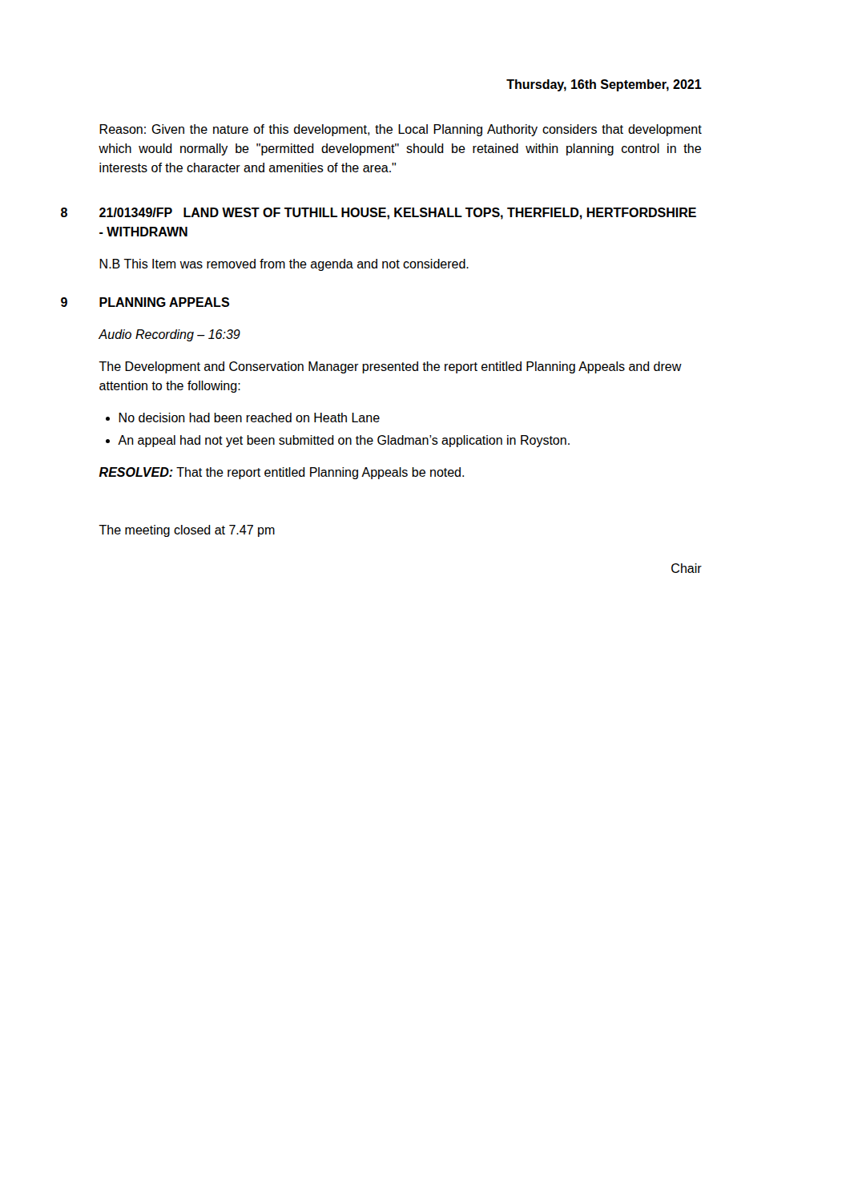Thursday, 16th September, 2021
Reason: Given the nature of this development, the Local Planning Authority considers that development which would normally be "permitted development" should be retained within planning control in the interests of the character and amenities of the area."
8 21/01349/FP LAND WEST OF TUTHILL HOUSE, KELSHALL TOPS, THERFIELD, HERTFORDSHIRE - WITHDRAWN
N.B This Item was removed from the agenda and not considered.
9 PLANNING APPEALS
Audio Recording – 16:39
The Development and Conservation Manager presented the report entitled Planning Appeals and drew attention to the following:
No decision had been reached on Heath Lane
An appeal had not yet been submitted on the Gladman’s application in Royston.
RESOLVED: That the report entitled Planning Appeals be noted.
The meeting closed at 7.47 pm
Chair